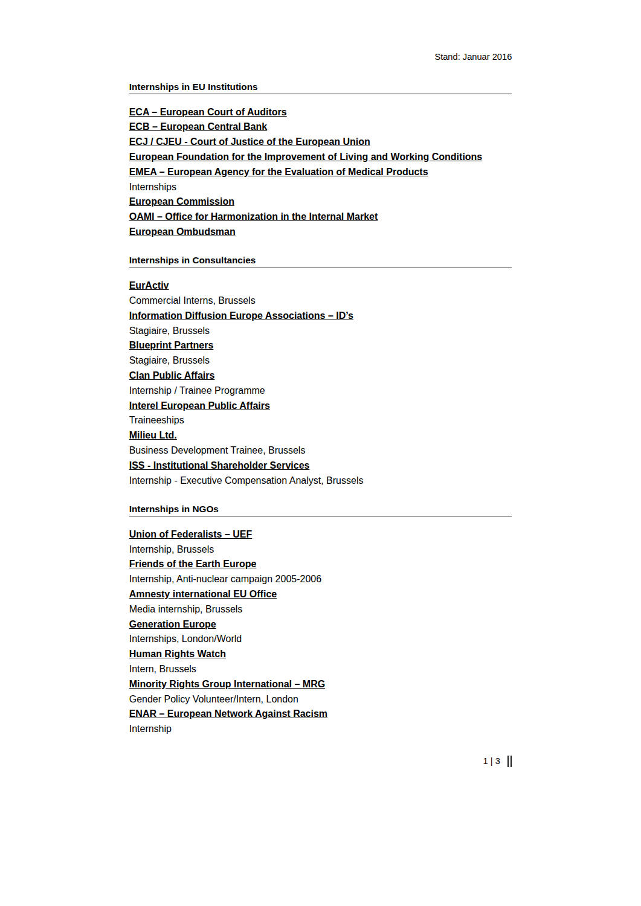Stand: Januar 2016
Internships in EU Institutions
ECA – European Court of Auditors
ECB – European Central Bank
ECJ / CJEU - Court of Justice of the European Union
European Foundation for the Improvement of Living and Working Conditions
EMEA – European Agency for the Evaluation of Medical Products
Internships
European Commission
OAMI – Office for Harmonization in the Internal Market
European Ombudsman
Internships in Consultancies
EurActiv
Commercial Interns, Brussels
Information Diffusion Europe Associations – ID’s
Stagiaire, Brussels
Blueprint Partners
Stagiaire, Brussels
Clan Public Affairs
Internship / Trainee Programme
Interel European Public Affairs
Traineeships
Milieu Ltd.
Business Development Trainee, Brussels
ISS - Institutional Shareholder Services
Internship - Executive Compensation Analyst, Brussels
Internships in NGOs
Union of Federalists – UEF
Internship, Brussels
Friends of the Earth Europe
Internship, Anti-nuclear campaign 2005-2006
Amnesty international EU Office
Media internship, Brussels
Generation Europe
Internships, London/World
Human Rights Watch
Intern, Brussels
Minority Rights Group International – MRG
Gender Policy Volunteer/Intern, London
ENAR – European Network Against Racism
Internship
1 | 3